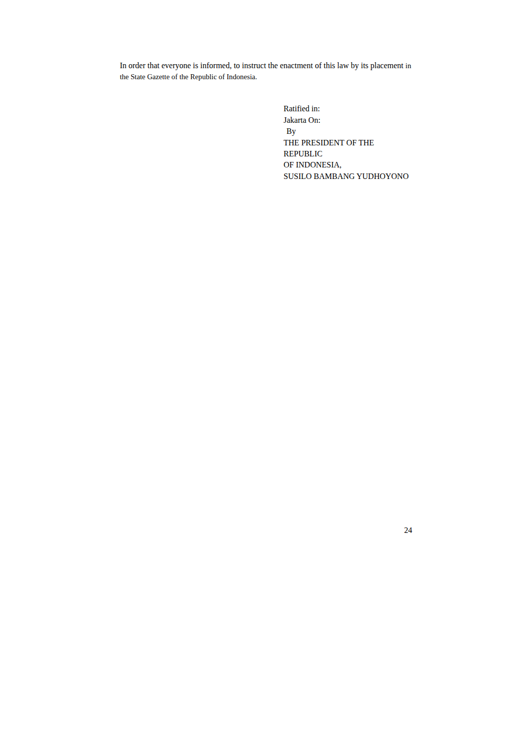In order that everyone is informed, to instruct the enactment of this law by its placement in the State Gazette of the Republic of Indonesia.
Ratified in:
Jakarta On:
By
THE PRESIDENT OF THE REPUBLIC
OF INDONESIA,
SUSILO BAMBANG YUDHOYONO
24